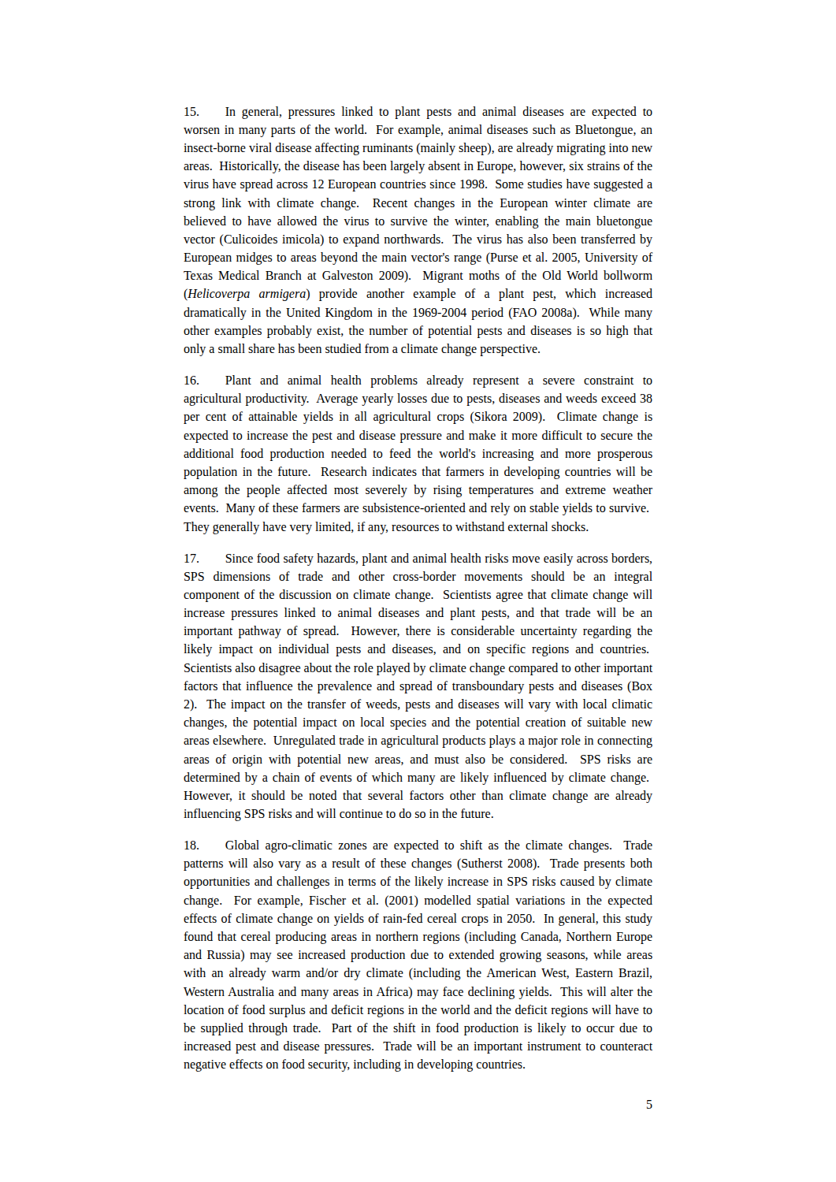15. In general, pressures linked to plant pests and animal diseases are expected to worsen in many parts of the world. For example, animal diseases such as Bluetongue, an insect-borne viral disease affecting ruminants (mainly sheep), are already migrating into new areas. Historically, the disease has been largely absent in Europe, however, six strains of the virus have spread across 12 European countries since 1998. Some studies have suggested a strong link with climate change. Recent changes in the European winter climate are believed to have allowed the virus to survive the winter, enabling the main bluetongue vector (Culicoides imicola) to expand northwards. The virus has also been transferred by European midges to areas beyond the main vector's range (Purse et al. 2005, University of Texas Medical Branch at Galveston 2009). Migrant moths of the Old World bollworm (Helicoverpa armigera) provide another example of a plant pest, which increased dramatically in the United Kingdom in the 1969-2004 period (FAO 2008a). While many other examples probably exist, the number of potential pests and diseases is so high that only a small share has been studied from a climate change perspective.
16. Plant and animal health problems already represent a severe constraint to agricultural productivity. Average yearly losses due to pests, diseases and weeds exceed 38 per cent of attainable yields in all agricultural crops (Sikora 2009). Climate change is expected to increase the pest and disease pressure and make it more difficult to secure the additional food production needed to feed the world's increasing and more prosperous population in the future. Research indicates that farmers in developing countries will be among the people affected most severely by rising temperatures and extreme weather events. Many of these farmers are subsistence-oriented and rely on stable yields to survive. They generally have very limited, if any, resources to withstand external shocks.
17. Since food safety hazards, plant and animal health risks move easily across borders, SPS dimensions of trade and other cross-border movements should be an integral component of the discussion on climate change. Scientists agree that climate change will increase pressures linked to animal diseases and plant pests, and that trade will be an important pathway of spread. However, there is considerable uncertainty regarding the likely impact on individual pests and diseases, and on specific regions and countries. Scientists also disagree about the role played by climate change compared to other important factors that influence the prevalence and spread of transboundary pests and diseases (Box 2). The impact on the transfer of weeds, pests and diseases will vary with local climatic changes, the potential impact on local species and the potential creation of suitable new areas elsewhere. Unregulated trade in agricultural products plays a major role in connecting areas of origin with potential new areas, and must also be considered. SPS risks are determined by a chain of events of which many are likely influenced by climate change. However, it should be noted that several factors other than climate change are already influencing SPS risks and will continue to do so in the future.
18. Global agro-climatic zones are expected to shift as the climate changes. Trade patterns will also vary as a result of these changes (Sutherst 2008). Trade presents both opportunities and challenges in terms of the likely increase in SPS risks caused by climate change. For example, Fischer et al. (2001) modelled spatial variations in the expected effects of climate change on yields of rain-fed cereal crops in 2050. In general, this study found that cereal producing areas in northern regions (including Canada, Northern Europe and Russia) may see increased production due to extended growing seasons, while areas with an already warm and/or dry climate (including the American West, Eastern Brazil, Western Australia and many areas in Africa) may face declining yields. This will alter the location of food surplus and deficit regions in the world and the deficit regions will have to be supplied through trade. Part of the shift in food production is likely to occur due to increased pest and disease pressures. Trade will be an important instrument to counteract negative effects on food security, including in developing countries.
5